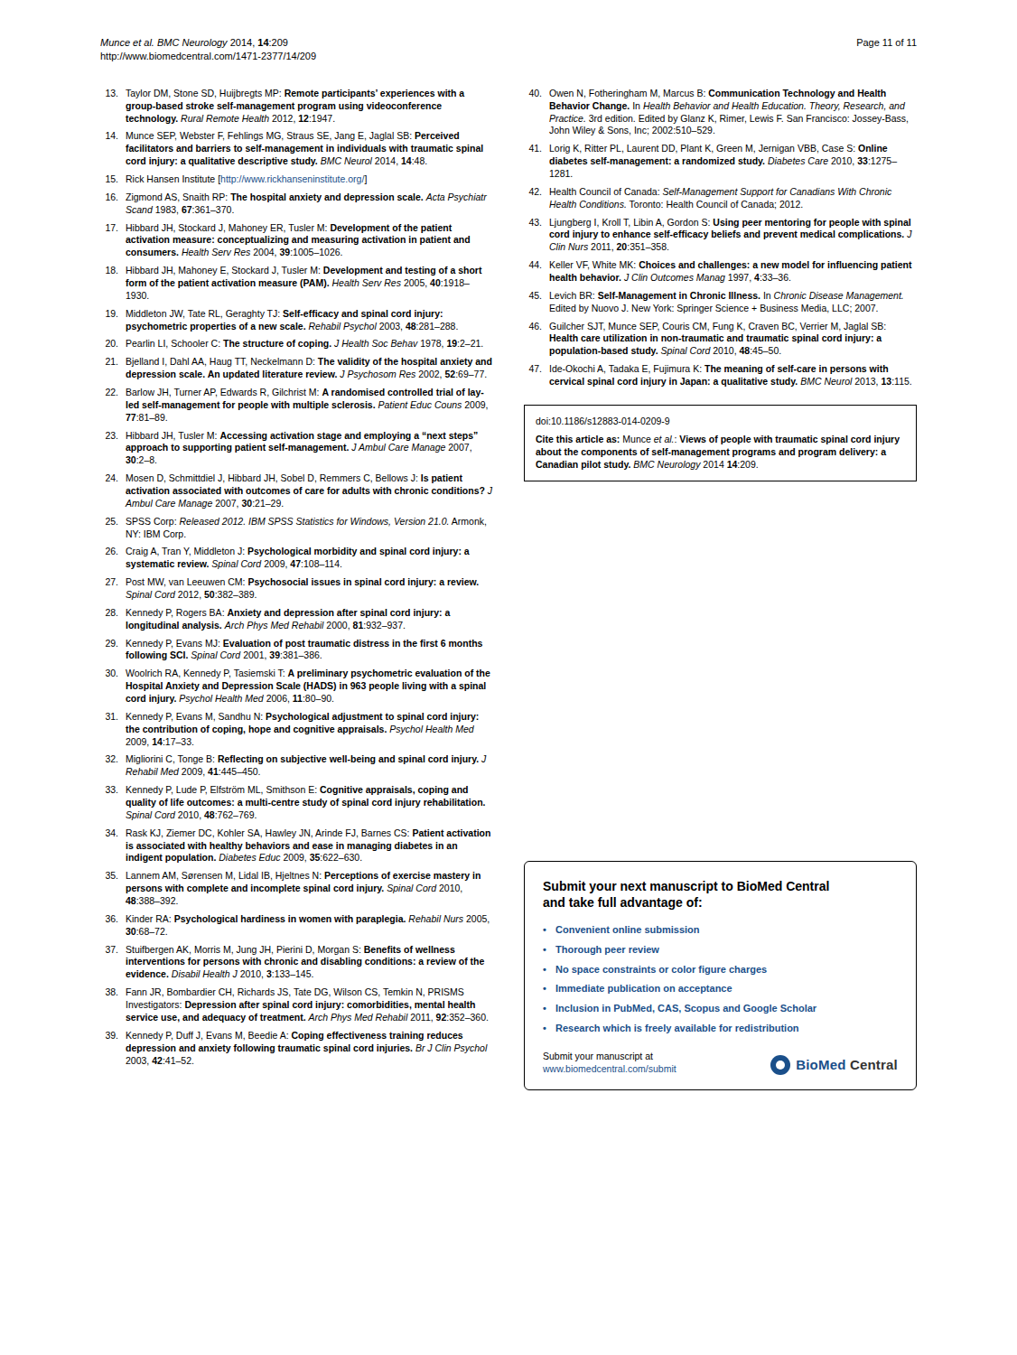Munce et al. BMC Neurology 2014, 14:209
http://www.biomedcentral.com/1471-2377/14/209
Page 11 of 11
13. Taylor DM, Stone SD, Huijbregts MP: Remote participants’ experiences with a group-based stroke self-management program using videoconference technology. Rural Remote Health 2012, 12:1947.
14. Munce SEP, Webster F, Fehlings MG, Straus SE, Jang E, Jaglal SB: Perceived facilitators and barriers to self-management in individuals with traumatic spinal cord injury: a qualitative descriptive study. BMC Neurol 2014, 14:48.
15. Rick Hansen Institute [http://www.rickhanseninstitute.org/]
16. Zigmond AS, Snaith RP: The hospital anxiety and depression scale. Acta Psychiatr Scand 1983, 67:361–370.
17. Hibbard JH, Stockard J, Mahoney ER, Tusler M: Development of the patient activation measure: conceptualizing and measuring activation in patient and consumers. Health Serv Res 2004, 39:1005–1026.
18. Hibbard JH, Mahoney E, Stockard J, Tusler M: Development and testing of a short form of the patient activation measure (PAM). Health Serv Res 2005, 40:1918–1930.
19. Middleton JW, Tate RL, Geraghty TJ: Self-efficacy and spinal cord injury: psychometric properties of a new scale. Rehabil Psychol 2003, 48:281–288.
20. Pearlin LI, Schooler C: The structure of coping. J Health Soc Behav 1978, 19:2–21.
21. Bjelland I, Dahl AA, Haug TT, Neckelmann D: The validity of the hospital anxiety and depression scale. An updated literature review. J Psychosom Res 2002, 52:69–77.
22. Barlow JH, Turner AP, Edwards R, Gilchrist M: A randomised controlled trial of lay-led self-management for people with multiple sclerosis. Patient Educ Couns 2009, 77:81–89.
23. Hibbard JH, Tusler M: Accessing activation stage and employing a “next steps” approach to supporting patient self-management. J Ambul Care Manage 2007, 30:2–8.
24. Mosen D, Schmittdiel J, Hibbard JH, Sobel D, Remmers C, Bellows J: Is patient activation associated with outcomes of care for adults with chronic conditions? J Ambul Care Manage 2007, 30:21–29.
25. SPSS Corp: Released 2012. IBM SPSS Statistics for Windows, Version 21.0. Armonk, NY: IBM Corp.
26. Craig A, Tran Y, Middleton J: Psychological morbidity and spinal cord injury: a systematic review. Spinal Cord 2009, 47:108–114.
27. Post MW, van Leeuwen CM: Psychosocial issues in spinal cord injury: a review. Spinal Cord 2012, 50:382–389.
28. Kennedy P, Rogers BA: Anxiety and depression after spinal cord injury: a longitudinal analysis. Arch Phys Med Rehabil 2000, 81:932–937.
29. Kennedy P, Evans MJ: Evaluation of post traumatic distress in the first 6 months following SCI. Spinal Cord 2001, 39:381–386.
30. Woolrich RA, Kennedy P, Tasiemski T: A preliminary psychometric evaluation of the Hospital Anxiety and Depression Scale (HADS) in 963 people living with a spinal cord injury. Psychol Health Med 2006, 11:80–90.
31. Kennedy P, Evans M, Sandhu N: Psychological adjustment to spinal cord injury: the contribution of coping, hope and cognitive appraisals. Psychol Health Med 2009, 14:17–33.
32. Migliorini C, Tonge B: Reflecting on subjective well-being and spinal cord injury. J Rehabil Med 2009, 41:445–450.
33. Kennedy P, Lude P, Elfström ML, Smithson E: Cognitive appraisals, coping and quality of life outcomes: a multi-centre study of spinal cord injury rehabilitation. Spinal Cord 2010, 48:762–769.
34. Rask KJ, Ziemer DC, Kohler SA, Hawley JN, Arinde FJ, Barnes CS: Patient activation is associated with healthy behaviors and ease in managing diabetes in an indigent population. Diabetes Educ 2009, 35:622–630.
35. Lannem AM, Sørensen M, Lidal IB, Hjeltnes N: Perceptions of exercise mastery in persons with complete and incomplete spinal cord injury. Spinal Cord 2010, 48:388–392.
36. Kinder RA: Psychological hardiness in women with paraplegia. Rehabil Nurs 2005, 30:68–72.
37. Stuifbergen AK, Morris M, Jung JH, Pierini D, Morgan S: Benefits of wellness interventions for persons with chronic and disabling conditions: a review of the evidence. Disabil Health J 2010, 3:133–145.
38. Fann JR, Bombardier CH, Richards JS, Tate DG, Wilson CS, Temkin N, PRISMS Investigators: Depression after spinal cord injury: comorbidities, mental health service use, and adequacy of treatment. Arch Phys Med Rehabil 2011, 92:352–360.
39. Kennedy P, Duff J, Evans M, Beedie A: Coping effectiveness training reduces depression and anxiety following traumatic spinal cord injuries. Br J Clin Psychol 2003, 42:41–52.
40. Owen N, Fotheringham M, Marcus B: Communication Technology and Health Behavior Change. In Health Behavior and Health Education. Theory, Research, and Practice. 3rd edition. Edited by Glanz K, Rimer, Lewis F. San Francisco: Jossey-Bass, John Wiley & Sons, Inc; 2002:510–529.
41. Lorig K, Ritter PL, Laurent DD, Plant K, Green M, Jernigan VBB, Case S: Online diabetes self-management: a randomized study. Diabetes Care 2010, 33:1275–1281.
42. Health Council of Canada: Self-Management Support for Canadians With Chronic Health Conditions. Toronto: Health Council of Canada; 2012.
43. Ljungberg I, Kroll T, Libin A, Gordon S: Using peer mentoring for people with spinal cord injury to enhance self-efficacy beliefs and prevent medical complications. J Clin Nurs 2011, 20:351–358.
44. Keller VF, White MK: Choices and challenges: a new model for influencing patient health behavior. J Clin Outcomes Manag 1997, 4:33–36.
45. Levich BR: Self-Management in Chronic Illness. In Chronic Disease Management. Edited by Nuovo J. New York: Springer Science + Business Media, LLC; 2007.
46. Guilcher SJT, Munce SEP, Couris CM, Fung K, Craven BC, Verrier M, Jaglal SB: Health care utilization in non-traumatic and traumatic spinal cord injury: a population-based study. Spinal Cord 2010, 48:45–50.
47. Ide-Okochi A, Tadaka E, Fujimura K: The meaning of self-care in persons with cervical spinal cord injury in Japan: a qualitative study. BMC Neurol 2013, 13:115.
doi:10.1186/s12883-014-0209-9
Cite this article as: Munce et al.: Views of people with traumatic spinal cord injury about the components of self-management programs and program delivery: a Canadian pilot study. BMC Neurology 2014 14:209.
Submit your next manuscript to BioMed Central
and take full advantage of:
Convenient online submission
Thorough peer review
No space constraints or color figure charges
Immediate publication on acceptance
Inclusion in PubMed, CAS, Scopus and Google Scholar
Research which is freely available for redistribution
Submit your manuscript at
www.biomedcentral.com/submit
BioMed Central